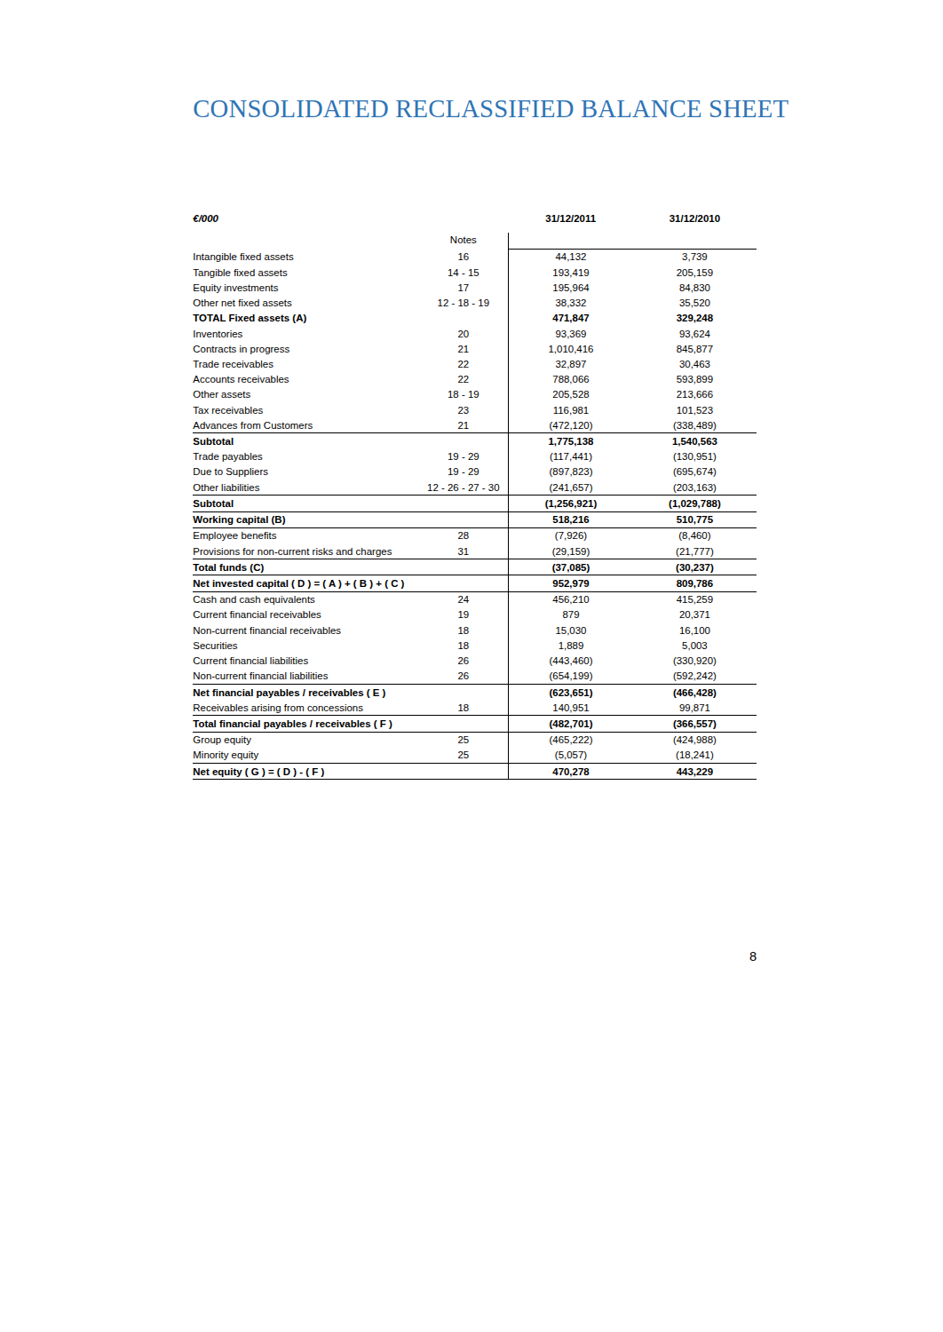CONSOLIDATED RECLASSIFIED BALANCE SHEET
| €/000 | | 31/12/2011 | 31/12/2010 |
| | Notes | | |
| Intangible fixed assets | 16 | 44,132 | 3,739 |
| Tangible fixed assets | 14 - 15 | 193,419 | 205,159 |
| Equity investments | 17 | 195,964 | 84,830 |
| Other net fixed assets | 12 - 18 - 19 | 38,332 | 35,520 |
| TOTAL Fixed assets (A) | | 471,847 | 329,248 |
| Inventories | 20 | 93,369 | 93,624 |
| Contracts in progress | 21 | 1,010,416 | 845,877 |
| Trade receivables | 22 | 32,897 | 30,463 |
| Accounts receivables | 22 | 788,066 | 593,899 |
| Other assets | 18 - 19 | 205,528 | 213,666 |
| Tax receivables | 23 | 116,981 | 101,523 |
| Advances from Customers | 21 | (472,120) | (338,489) |
| Subtotal | | 1,775,138 | 1,540,563 |
| Trade payables | 19 - 29 | (117,441) | (130,951) |
| Due to Suppliers | 19 - 29 | (897,823) | (695,674) |
| Other liabilities | 12 - 26 - 27 - 30 | (241,657) | (203,163) |
| Subtotal | | (1,256,921) | (1,029,788) |
| Working capital (B) | | 518,216 | 510,775 |
| Employee benefits | 28 | (7,926) | (8,460) |
| Provisions for non-current risks and charges | 31 | (29,159) | (21,777) |
| Total funds (C) | | (37,085) | (30,237) |
| Net invested capital ( D ) = ( A ) + ( B ) + ( C ) | | 952,979 | 809,786 |
| Cash and cash equivalents | 24 | 456,210 | 415,259 |
| Current financial receivables | 19 | 879 | 20,371 |
| Non-current financial receivables | 18 | 15,030 | 16,100 |
| Securities | 18 | 1,889 | 5,003 |
| Current financial liabilities | 26 | (443,460) | (330,920) |
| Non-current financial liabilities | 26 | (654,199) | (592,242) |
| Net financial payables / receivables ( E ) | | (623,651) | (466,428) |
| Receivables arising from concessions | 18 | 140,951 | 99,871 |
| Total financial payables / receivables ( F ) | | (482,701) | (366,557) |
| Group equity | 25 | (465,222) | (424,988) |
| Minority equity | 25 | (5,057) | (18,241) |
| Net equity ( G ) = ( D ) - ( F ) | | 470,278 | 443,229 |
8